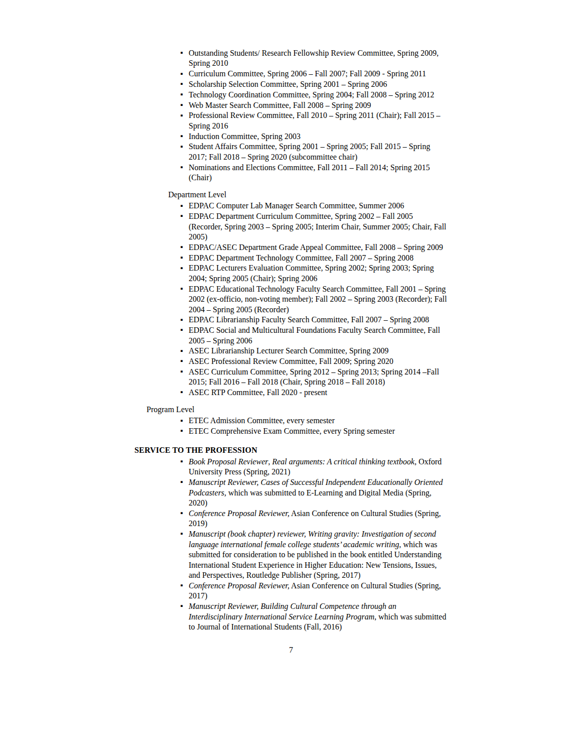Outstanding Students/ Research Fellowship Review Committee, Spring 2009, Spring 2010
Curriculum Committee, Spring 2006 – Fall 2007; Fall 2009 - Spring 2011
Scholarship Selection Committee, Spring 2001 – Spring 2006
Technology Coordination Committee, Spring 2004; Fall 2008 – Spring 2012
Web Master Search Committee, Fall 2008 – Spring 2009
Professional Review Committee, Fall 2010 – Spring 2011 (Chair); Fall 2015 – Spring 2016
Induction Committee, Spring 2003
Student Affairs Committee, Spring 2001 – Spring 2005; Fall 2015 – Spring 2017; Fall 2018 – Spring 2020 (subcommittee chair)
Nominations and Elections Committee, Fall 2011 – Fall 2014; Spring 2015 (Chair)
Department Level
EDPAC Computer Lab Manager Search Committee, Summer 2006
EDPAC Department Curriculum Committee, Spring 2002 – Fall 2005 (Recorder, Spring 2003 – Spring 2005; Interim Chair, Summer 2005; Chair, Fall 2005)
EDPAC/ASEC Department Grade Appeal Committee, Fall 2008 – Spring 2009
EDPAC Department Technology Committee, Fall 2007 – Spring 2008
EDPAC Lecturers Evaluation Committee, Spring 2002; Spring 2003; Spring 2004; Spring 2005 (Chair); Spring 2006
EDPAC Educational Technology Faculty Search Committee, Fall 2001 – Spring 2002 (ex-officio, non-voting member); Fall 2002 – Spring 2003 (Recorder); Fall 2004 – Spring 2005 (Recorder)
EDPAC Librarianship Faculty Search Committee, Fall 2007 – Spring 2008
EDPAC Social and Multicultural Foundations Faculty Search Committee, Fall 2005 – Spring 2006
ASEC Librarianship Lecturer Search Committee, Spring 2009
ASEC Professional Review Committee, Fall 2009; Spring 2020
ASEC Curriculum Committee, Spring 2012 – Spring 2013; Spring 2014 –Fall 2015; Fall 2016 – Fall 2018 (Chair, Spring 2018 – Fall 2018)
ASEC RTP Committee, Fall 2020 - present
Program Level
ETEC Admission Committee, every semester
ETEC Comprehensive Exam Committee, every Spring semester
Service to the Profession
Book Proposal Reviewer, Real arguments: A critical thinking textbook, Oxford University Press (Spring, 2021)
Manuscript Reviewer, Cases of Successful Independent Educationally Oriented Podcasters, which was submitted to E-Learning and Digital Media (Spring, 2020)
Conference Proposal Reviewer, Asian Conference on Cultural Studies (Spring, 2019)
Manuscript (book chapter) reviewer, Writing gravity: Investigation of second language international female college students’ academic writing, which was submitted for consideration to be published in the book entitled Understanding International Student Experience in Higher Education: New Tensions, Issues, and Perspectives, Routledge Publisher (Spring, 2017)
Conference Proposal Reviewer, Asian Conference on Cultural Studies (Spring, 2017)
Manuscript Reviewer, Building Cultural Competence through an Interdisciplinary International Service Learning Program, which was submitted to Journal of International Students (Fall, 2016)
7